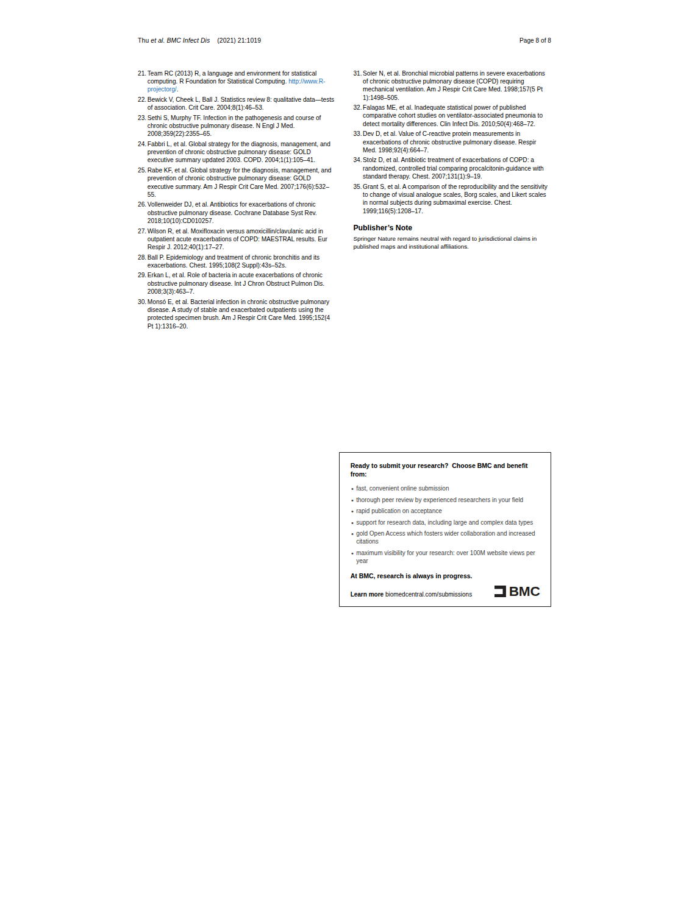Thu et al. BMC Infect Dis (2021) 21:1019
Page 8 of 8
21. Team RC (2013) R, a language and environment for statistical computing. R Foundation for Statistical Computing. http://www.R-projectorg/.
22. Bewick V, Cheek L, Ball J. Statistics review 8: qualitative data—tests of association. Crit Care. 2004;8(1):46–53.
23. Sethi S, Murphy TF. Infection in the pathogenesis and course of chronic obstructive pulmonary disease. N Engl J Med. 2008;359(22):2355–65.
24. Fabbri L, et al. Global strategy for the diagnosis, management, and prevention of chronic obstructive pulmonary disease: GOLD executive summary updated 2003. COPD. 2004;1(1):105–41.
25. Rabe KF, et al. Global strategy for the diagnosis, management, and prevention of chronic obstructive pulmonary disease: GOLD executive summary. Am J Respir Crit Care Med. 2007;176(6):532–55.
26. Vollenweider DJ, et al. Antibiotics for exacerbations of chronic obstructive pulmonary disease. Cochrane Database Syst Rev. 2018;10(10):CD010257.
27. Wilson R, et al. Moxifloxacin versus amoxicillin/clavulanic acid in outpatient acute exacerbations of COPD: MAESTRAL results. Eur Respir J. 2012;40(1):17–27.
28. Ball P. Epidemiology and treatment of chronic bronchitis and its exacerbations. Chest. 1995;108(2 Suppl):43s–52s.
29. Erkan L, et al. Role of bacteria in acute exacerbations of chronic obstructive pulmonary disease. Int J Chron Obstruct Pulmon Dis. 2008;3(3):463–7.
30. Monsó E, et al. Bacterial infection in chronic obstructive pulmonary disease. A study of stable and exacerbated outpatients using the protected specimen brush. Am J Respir Crit Care Med. 1995;152(4 Pt 1):1316–20.
31. Soler N, et al. Bronchial microbial patterns in severe exacerbations of chronic obstructive pulmonary disease (COPD) requiring mechanical ventilation. Am J Respir Crit Care Med. 1998;157(5 Pt 1):1498–505.
32. Falagas ME, et al. Inadequate statistical power of published comparative cohort studies on ventilator-associated pneumonia to detect mortality differences. Clin Infect Dis. 2010;50(4):468–72.
33. Dev D, et al. Value of C-reactive protein measurements in exacerbations of chronic obstructive pulmonary disease. Respir Med. 1998;92(4):664–7.
34. Stolz D, et al. Antibiotic treatment of exacerbations of COPD: a randomized, controlled trial comparing procalcitonin-guidance with standard therapy. Chest. 2007;131(1):9–19.
35. Grant S, et al. A comparison of the reproducibility and the sensitivity to change of visual analogue scales, Borg scales, and Likert scales in normal subjects during submaximal exercise. Chest. 1999;116(5):1208–17.
Publisher’s Note
Springer Nature remains neutral with regard to jurisdictional claims in published maps and institutional affiliations.
Ready to submit your research? Choose BMC and benefit from:
fast, convenient online submission
thorough peer review by experienced researchers in your field
rapid publication on acceptance
support for research data, including large and complex data types
gold Open Access which fosters wider collaboration and increased citations
maximum visibility for your research: over 100M website views per year
At BMC, research is always in progress.
Learn more biomedcentral.com/submissions
BMC